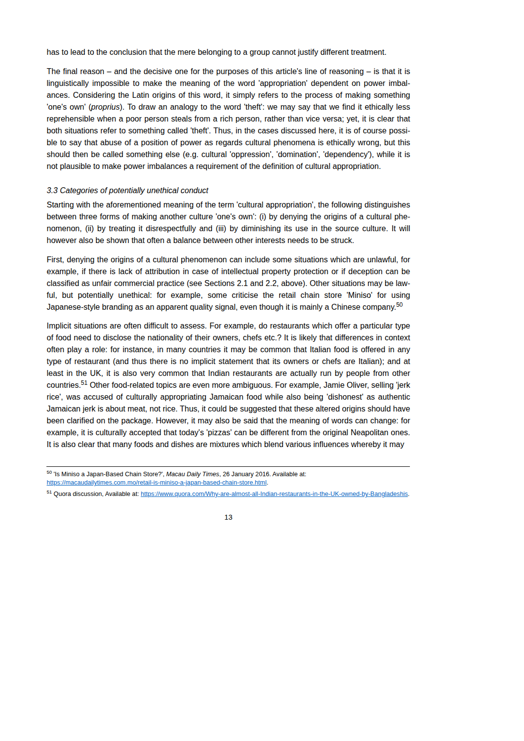has to lead to the conclusion that the mere belonging to a group cannot justify different treatment.
The final reason – and the decisive one for the purposes of this article's line of reasoning – is that it is linguistically impossible to make the meaning of the word 'appropriation' dependent on power imbalances. Considering the Latin origins of this word, it simply refers to the process of making something 'one's own' (proprius). To draw an analogy to the word 'theft': we may say that we find it ethically less reprehensible when a poor person steals from a rich person, rather than vice versa; yet, it is clear that both situations refer to something called 'theft'. Thus, in the cases discussed here, it is of course possible to say that abuse of a position of power as regards cultural phenomena is ethically wrong, but this should then be called something else (e.g. cultural 'oppression', 'domination', 'dependency'), while it is not plausible to make power imbalances a requirement of the definition of cultural appropriation.
3.3 Categories of potentially unethical conduct
Starting with the aforementioned meaning of the term 'cultural appropriation', the following distinguishes between three forms of making another culture 'one's own': (i) by denying the origins of a cultural phenomenon, (ii) by treating it disrespectfully and (iii) by diminishing its use in the source culture. It will however also be shown that often a balance between other interests needs to be struck.
First, denying the origins of a cultural phenomenon can include some situations which are unlawful, for example, if there is lack of attribution in case of intellectual property protection or if deception can be classified as unfair commercial practice (see Sections 2.1 and 2.2, above). Other situations may be lawful, but potentially unethical: for example, some criticise the retail chain store 'Miniso' for using Japanese-style branding as an apparent quality signal, even though it is mainly a Chinese company.50
Implicit situations are often difficult to assess. For example, do restaurants which offer a particular type of food need to disclose the nationality of their owners, chefs etc.? It is likely that differences in context often play a role: for instance, in many countries it may be common that Italian food is offered in any type of restaurant (and thus there is no implicit statement that its owners or chefs are Italian); and at least in the UK, it is also very common that Indian restaurants are actually run by people from other countries.51 Other food-related topics are even more ambiguous. For example, Jamie Oliver, selling 'jerk rice', was accused of culturally appropriating Jamaican food while also being 'dishonest' as authentic Jamaican jerk is about meat, not rice. Thus, it could be suggested that these altered origins should have been clarified on the package. However, it may also be said that the meaning of words can change: for example, it is culturally accepted that today's 'pizzas' can be different from the original Neapolitan ones. It is also clear that many foods and dishes are mixtures which blend various influences whereby it may
50 'Is Miniso a Japan-Based Chain Store?', Macau Daily Times, 26 January 2016. Available at: https://macaudailytimes.com.mo/retail-is-miniso-a-japan-based-chain-store.html.
51 Quora discussion, Available at: https://www.quora.com/Why-are-almost-all-Indian-restaurants-in-the-UK-owned-by-Bangladeshis.
13